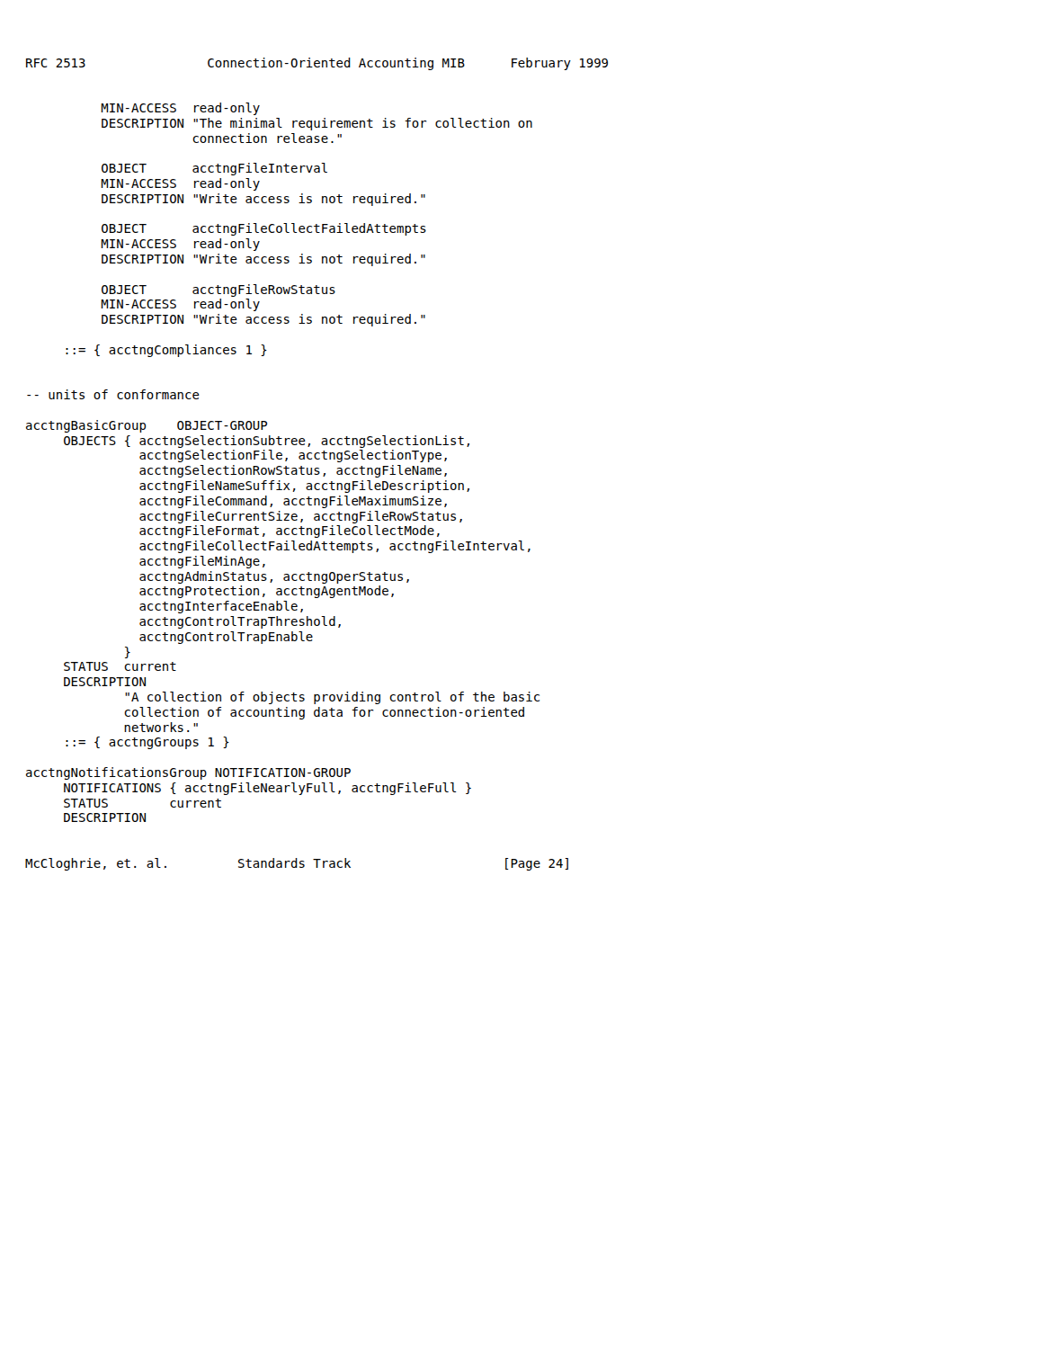RFC 2513 Connection-Oriented Accounting MIB February 1999
MIN-ACCESS read-only DESCRIPTION "The minimal requirement is for collection on connection release." OBJECT acctngFileInterval MIN-ACCESS read-only DESCRIPTION "Write access is not required." OBJECT acctngFileCollectFailedAttempts MIN-ACCESS read-only DESCRIPTION "Write access is not required." OBJECT acctngFileRowStatus MIN-ACCESS read-only DESCRIPTION "Write access is not required." ::= { acctngCompliances 1 } -- units of conformance acctngBasicGroup OBJECT-GROUP OBJECTS { acctngSelectionSubtree, acctngSelectionList, acctngSelectionFile, acctngSelectionType, acctngSelectionRowStatus, acctngFileName, acctngFileNameSuffix, acctngFileDescription, acctngFileCommand, acctngFileMaximumSize, acctngFileCurrentSize, acctngFileRowStatus, acctngFileFormat, acctngFileCollectMode, acctngFileCollectFailedAttempts, acctngFileInterval, acctngFileMinAge, acctngAdminStatus, acctngOperStatus, acctngProtection, acctngAgentMode, acctngInterfaceEnable, acctngControlTrapThreshold, acctngControlTrapEnable } STATUS current DESCRIPTION "A collection of objects providing control of the basic collection of accounting data for connection-oriented networks." ::= { acctngGroups 1 } acctngNotificationsGroup NOTIFICATION-GROUP NOTIFICATIONS { acctngFileNearlyFull, acctngFileFull } STATUS current DESCRIPTION
McCloghrie, et. al. Standards Track [Page 24]